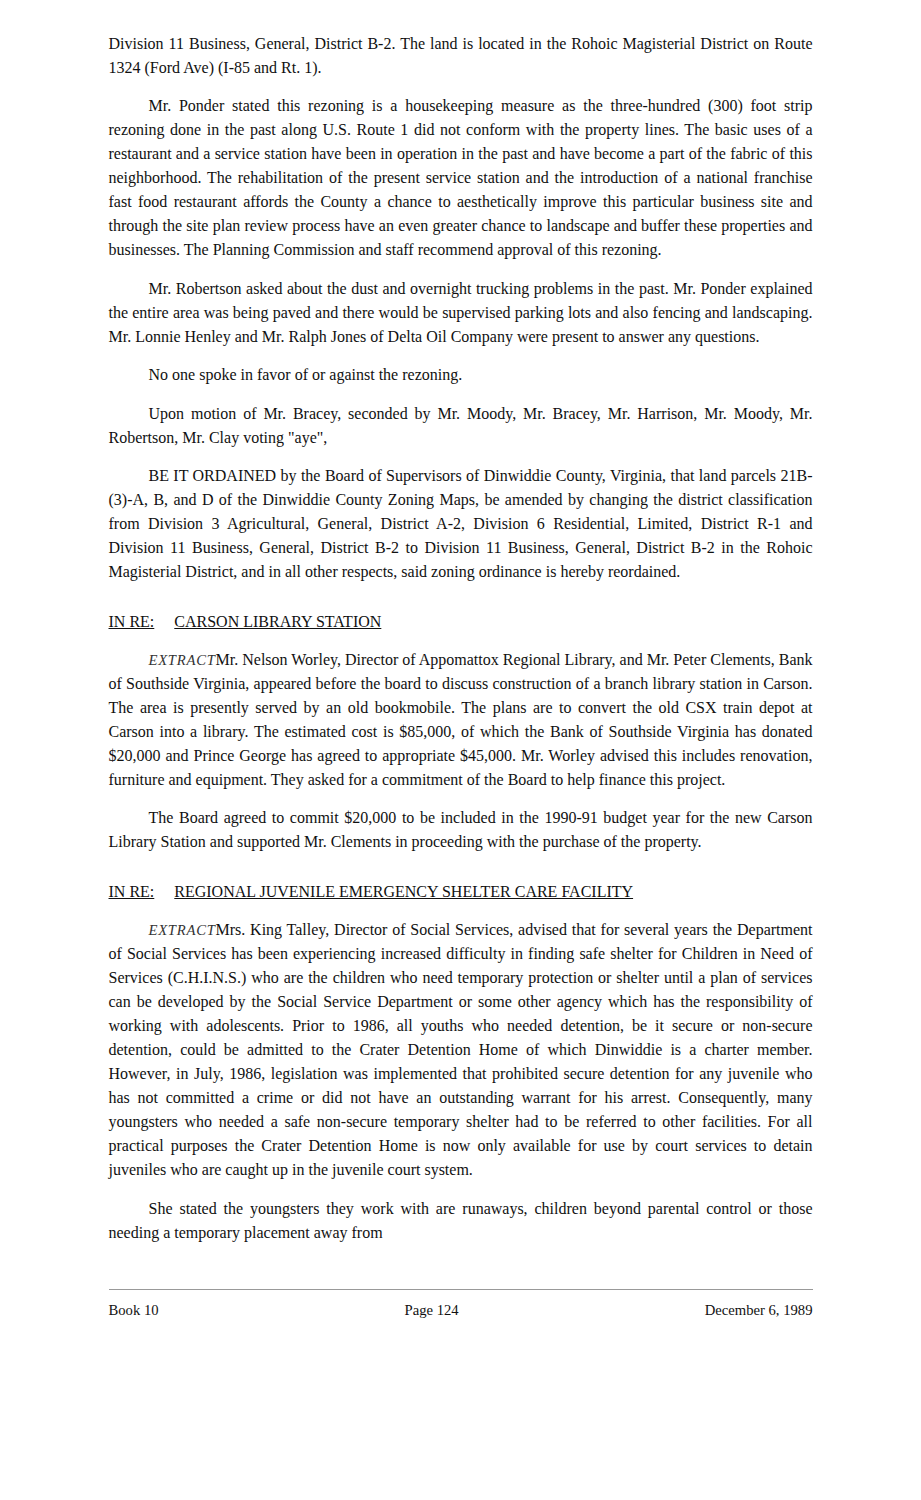Division 11 Business, General, District B-2. The land is located in the Rohoic Magisterial District on Route 1324 (Ford Ave) (I-85 and Rt. 1).
Mr. Ponder stated this rezoning is a housekeeping measure as the three-hundred (300) foot strip rezoning done in the past along U.S. Route 1 did not conform with the property lines. The basic uses of a restaurant and a service station have been in operation in the past and have become a part of the fabric of this neighborhood. The rehabilitation of the present service station and the introduction of a national franchise fast food restaurant affords the County a chance to aesthetically improve this particular business site and through the site plan review process have an even greater chance to landscape and buffer these properties and businesses. The Planning Commission and staff recommend approval of this rezoning.
Mr. Robertson asked about the dust and overnight trucking problems in the past. Mr. Ponder explained the entire area was being paved and there would be supervised parking lots and also fencing and landscaping. Mr. Lonnie Henley and Mr. Ralph Jones of Delta Oil Company were present to answer any questions.
No one spoke in favor of or against the rezoning.
Upon motion of Mr. Bracey, seconded by Mr. Moody, Mr. Bracey, Mr. Harrison, Mr. Moody, Mr. Robertson, Mr. Clay voting "aye",
BE IT ORDAINED by the Board of Supervisors of Dinwiddie County, Virginia, that land parcels 21B-(3)-A, B, and D of the Dinwiddie County Zoning Maps, be amended by changing the district classification from Division 3 Agricultural, General, District A-2, Division 6 Residential, Limited, District R-1 and Division 11 Business, General, District B-2 to Division 11 Business, General, District B-2 in the Rohoic Magisterial District, and in all other respects, said zoning ordinance is hereby reordained.
IN RE: CARSON LIBRARY STATION
EXTRACTMr. Nelson Worley, Director of Appomattox Regional Library, and Mr. Peter Clements, Bank of Southside Virginia, appeared before the board to discuss construction of a branch library station in Carson. The area is presently served by an old bookmobile. The plans are to convert the old CSX train depot at Carson into a library. The estimated cost is $85,000, of which the Bank of Southside Virginia has donated $20,000 and Prince George has agreed to appropriate $45,000. Mr. Worley advised this includes renovation, furniture and equipment. They asked for a commitment of the Board to help finance this project.
The Board agreed to commit $20,000 to be included in the 1990-91 budget year for the new Carson Library Station and supported Mr. Clements in proceeding with the purchase of the property.
IN RE: REGIONAL JUVENILE EMERGENCY SHELTER CARE FACILITY
EXTRACTMrs. King Talley, Director of Social Services, advised that for several years the Department of Social Services has been experiencing increased difficulty in finding safe shelter for Children in Need of Services (C.H.I.N.S.) who are the children who need temporary protection or shelter until a plan of services can be developed by the Social Service Department or some other agency which has the responsibility of working with adolescents. Prior to 1986, all youths who needed detention, be it secure or non-secure detention, could be admitted to the Crater Detention Home of which Dinwiddie is a charter member. However, in July, 1986, legislation was implemented that prohibited secure detention for any juvenile who has not committed a crime or did not have an outstanding warrant for his arrest. Consequently, many youngsters who needed a safe non-secure temporary shelter had to be referred to other facilities. For all practical purposes the Crater Detention Home is now only available for use by court services to detain juveniles who are caught up in the juvenile court system.
She stated the youngsters they work with are runaways, children beyond parental control or those needing a temporary placement away from
Book 10 Page 124 December 6, 1989